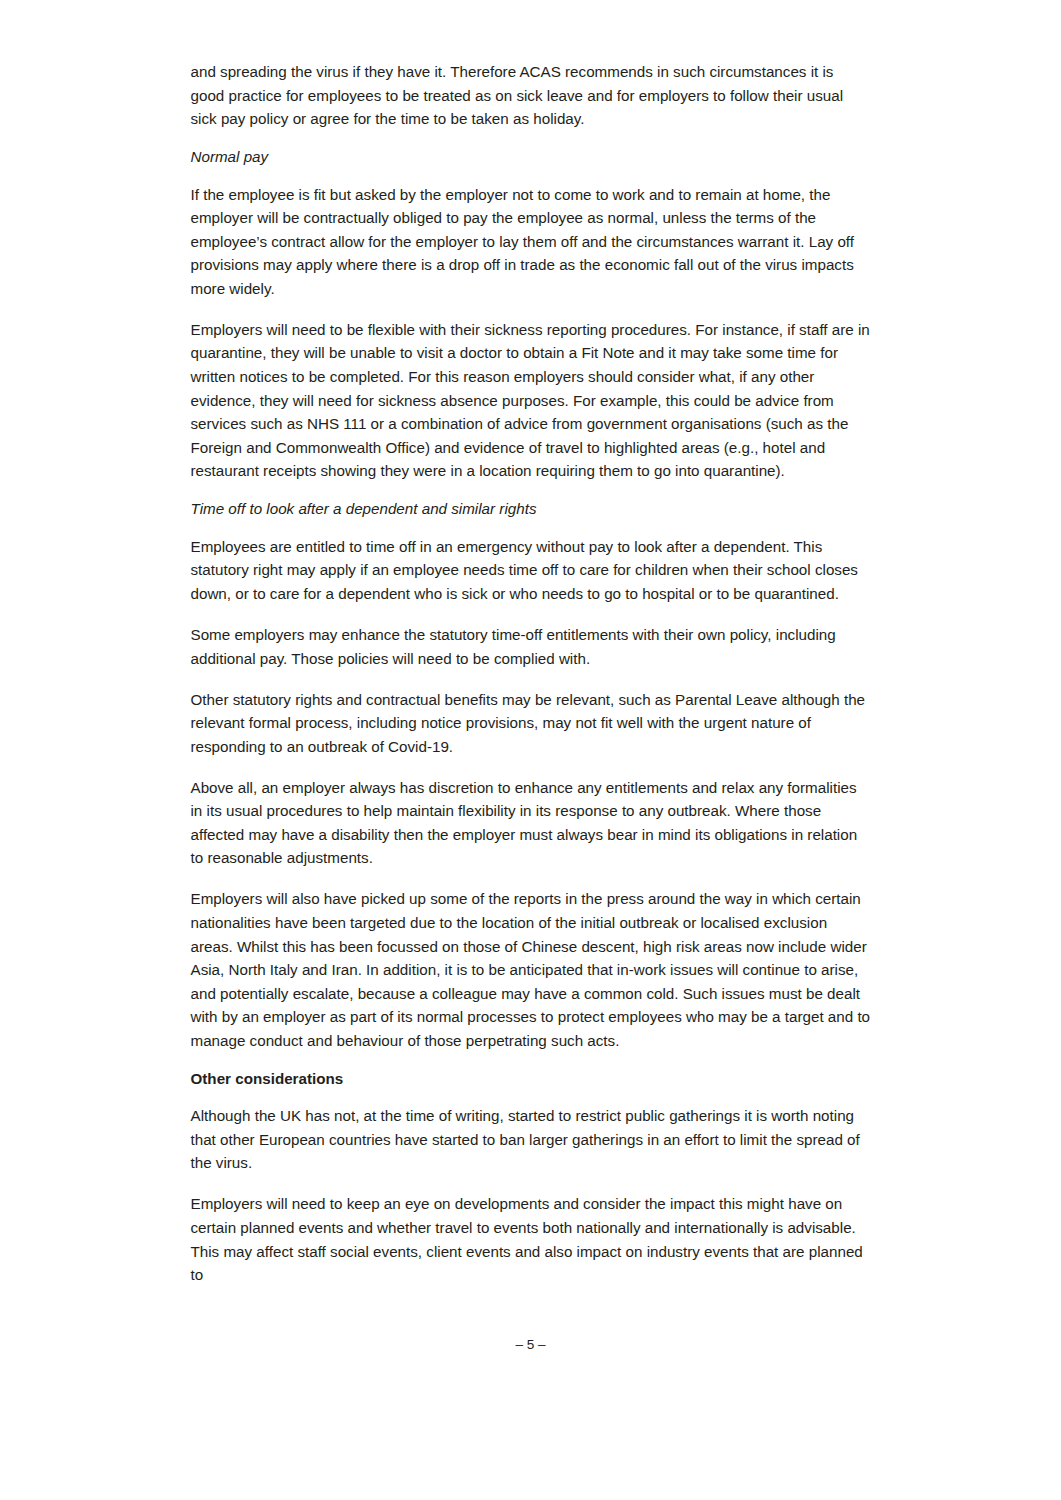and spreading the virus if they have it. Therefore ACAS recommends in such circumstances it is good practice for employees to be treated as on sick leave and for employers to follow their usual sick pay policy or agree for the time to be taken as holiday.
Normal pay
If the employee is fit but asked by the employer not to come to work and to remain at home, the employer will be contractually obliged to pay the employee as normal, unless the terms of the employee’s contract allow for the employer to lay them off and the circumstances warrant it. Lay off provisions may apply where there is a drop off in trade as the economic fall out of the virus impacts more widely.
Employers will need to be flexible with their sickness reporting procedures. For instance, if staff are in quarantine, they will be unable to visit a doctor to obtain a Fit Note and it may take some time for written notices to be completed. For this reason employers should consider what, if any other evidence, they will need for sickness absence purposes. For example, this could be advice from services such as NHS 111 or a combination of advice from government organisations (such as the Foreign and Commonwealth Office) and evidence of travel to highlighted areas (e.g., hotel and restaurant receipts showing they were in a location requiring them to go into quarantine).
Time off to look after a dependent and similar rights
Employees are entitled to time off in an emergency without pay to look after a dependent. This statutory right may apply if an employee needs time off to care for children when their school closes down, or to care for a dependent who is sick or who needs to go to hospital or to be quarantined.
Some employers may enhance the statutory time-off entitlements with their own policy, including additional pay. Those policies will need to be complied with.
Other statutory rights and contractual benefits may be relevant, such as Parental Leave although the relevant formal process, including notice provisions, may not fit well with the urgent nature of responding to an outbreak of Covid-19.
Above all, an employer always has discretion to enhance any entitlements and relax any formalities in its usual procedures to help maintain flexibility in its response to any outbreak. Where those affected may have a disability then the employer must always bear in mind its obligations in relation to reasonable adjustments.
Employers will also have picked up some of the reports in the press around the way in which certain nationalities have been targeted due to the location of the initial outbreak or localised exclusion areas. Whilst this has been focussed on those of Chinese descent, high risk areas now include wider Asia, North Italy and Iran. In addition, it is to be anticipated that in-work issues will continue to arise, and potentially escalate, because a colleague may have a common cold. Such issues must be dealt with by an employer as part of its normal processes to protect employees who may be a target and to manage conduct and behaviour of those perpetrating such acts.
Other considerations
Although the UK has not, at the time of writing, started to restrict public gatherings it is worth noting that other European countries have started to ban larger gatherings in an effort to limit the spread of the virus.
Employers will need to keep an eye on developments and consider the impact this might have on certain planned events and whether travel to events both nationally and internationally is advisable. This may affect staff social events, client events and also impact on industry events that are planned to
– 5 –